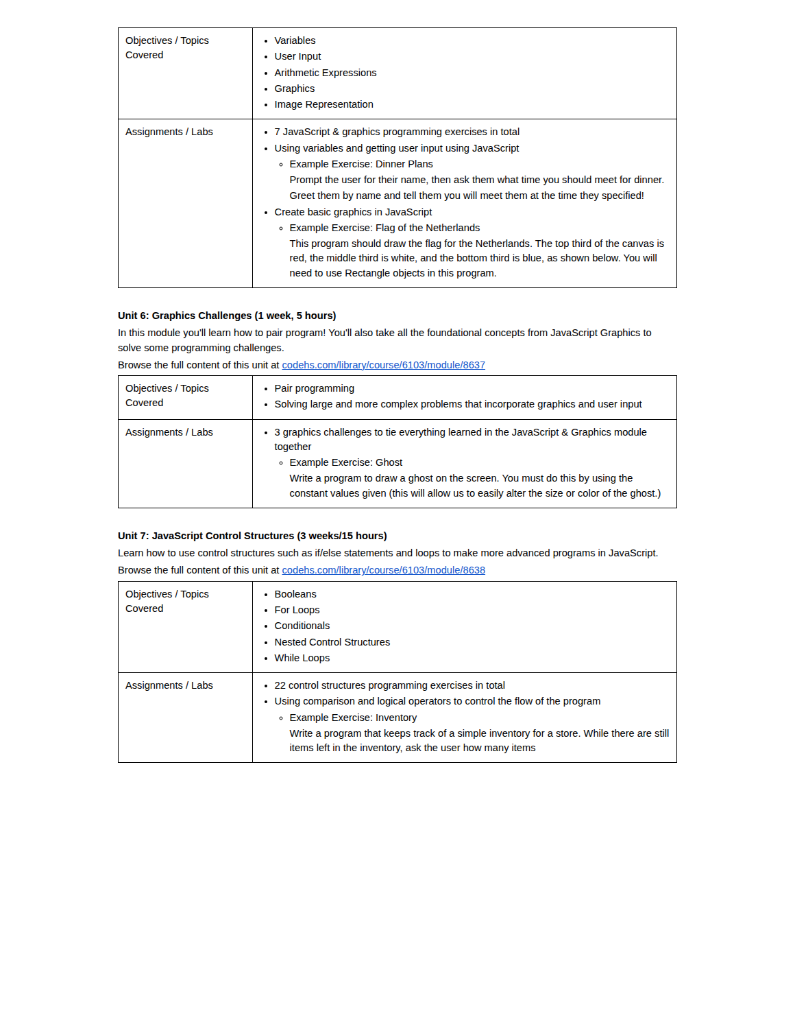| Objectives / Topics Covered | Variables User Input Arithmetic Expressions Graphics Image Representation |
| Assignments / Labs | 7 JavaScript & graphics programming exercises in total Using variables and getting user input using JavaScript Example Exercise: Dinner Plans Prompt the user for their name, then ask them what time you should meet for dinner. Greet them by name and tell them you will meet them at the time they specified! Create basic graphics in JavaScript Example Exercise: Flag of the Netherlands This program should draw the flag for the Netherlands. The top third of the canvas is red, the middle third is white, and the bottom third is blue, as shown below. You will need to use Rectangle objects in this program. |
Unit 6: Graphics Challenges (1 week, 5 hours)
In this module you'll learn how to pair program! You'll also take all the foundational concepts from JavaScript Graphics to solve some programming challenges.
Browse the full content of this unit at codehs.com/library/course/6103/module/8637
| Objectives / Topics Covered | Pair programming Solving large and more complex problems that incorporate graphics and user input |
| Assignments / Labs | 3 graphics challenges to tie everything learned in the JavaScript & Graphics module together Example Exercise: Ghost Write a program to draw a ghost on the screen. You must do this by using the constant values given (this will allow us to easily alter the size or color of the ghost.) |
Unit 7: JavaScript Control Structures (3 weeks/15 hours)
Learn how to use control structures such as if/else statements and loops to make more advanced programs in JavaScript.
Browse the full content of this unit at codehs.com/library/course/6103/module/8638
| Objectives / Topics Covered | Booleans For Loops Conditionals Nested Control Structures While Loops |
| Assignments / Labs | 22 control structures programming exercises in total Using comparison and logical operators to control the flow of the program Example Exercise: Inventory Write a program that keeps track of a simple inventory for a store. While there are still items left in the inventory, ask the user how many items |